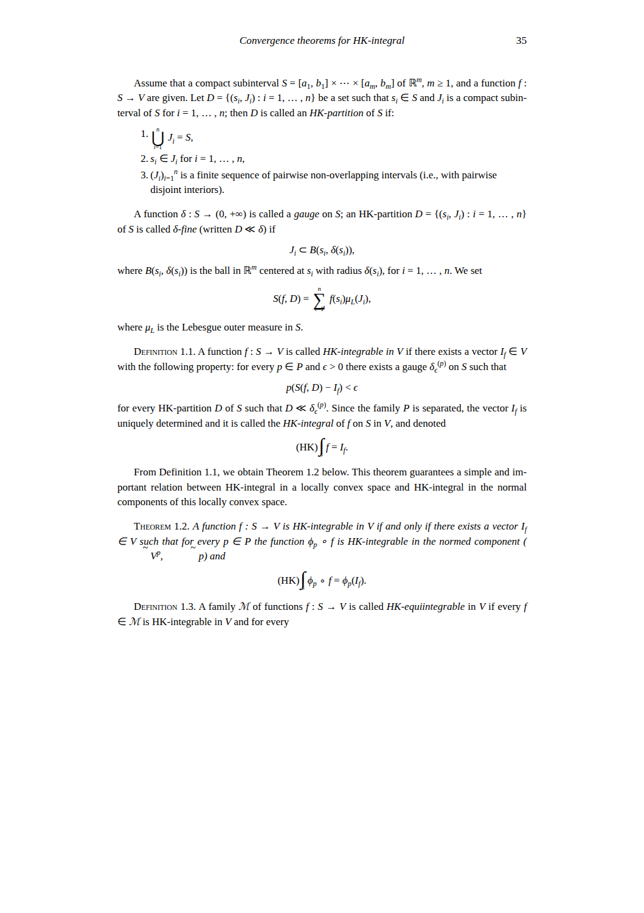Convergence theorems for HK-integral 35
Assume that a compact subinterval S = [a1, b1] × ⋯ × [am, bm] of ℝm, m ≥ 1, and a function f : S → V are given. Let D = {(si, Ji) : i = 1, … , n} be a set such that si ∈ S and Ji is a compact subinterval of S for i = 1, … , n; then D is called an HK-partition of S if:
1. n⋃i=1 Ji = S,
2. si ∈ Ji for i = 1, … , n,
3. (Ji)i=1n is a finite sequence of pairwise non-overlapping intervals (i.e., with pairwise disjoint interiors).
A function δ : S → (0, +∞) is called a gauge on S; an HK-partition D = {(si, Ji) : i = 1, … , n} of S is called δ-fine (written D ≪ δ) if
Ji ⊂ B(si, δ(si)),
where B(si, δ(si)) is the ball in ℝm centered at si with radius δ(si), for i = 1, … , n. We set
S(f, D) = n∑i=1 f(si)μL(Ji),
where μL is the Lebesgue outer measure in S.
Definition 1.1. A function f : S → V is called HK-integrable in V if there exists a vector If ∈ V with the following property: for every p ∈ P and ϵ > 0 there exists a gauge δϵ(p) on S such that
p(S(f, D) − If) < ϵ
for every HK-partition D of S such that D ≪ δϵ(p). Since the family P is separated, the vector If is uniquely determined and it is called the HK-integral of f on S in V, and denoted
(HK)∫S f = If.
From Definition 1.1, we obtain Theorem 1.2 below. This theorem guarantees a simple and important relation between HK-integral in a locally convex space and HK-integral in the normal components of this locally convex space.
Theorem 1.2. A function f : S → V is HK-integrable in V if and only if there exists a vector If ∈ V such that for every p ∈ P the function ϕp ∘ f is HK-integrable in the normed component (~Vp, ~p) and
(HK)∫S ϕp ∘ f = ϕp(If).
Definition 1.3. A family ℳ of functions f : S → V is called HK-equiintegrable in V if every f ∈ ℳ is HK-integrable in V and for every